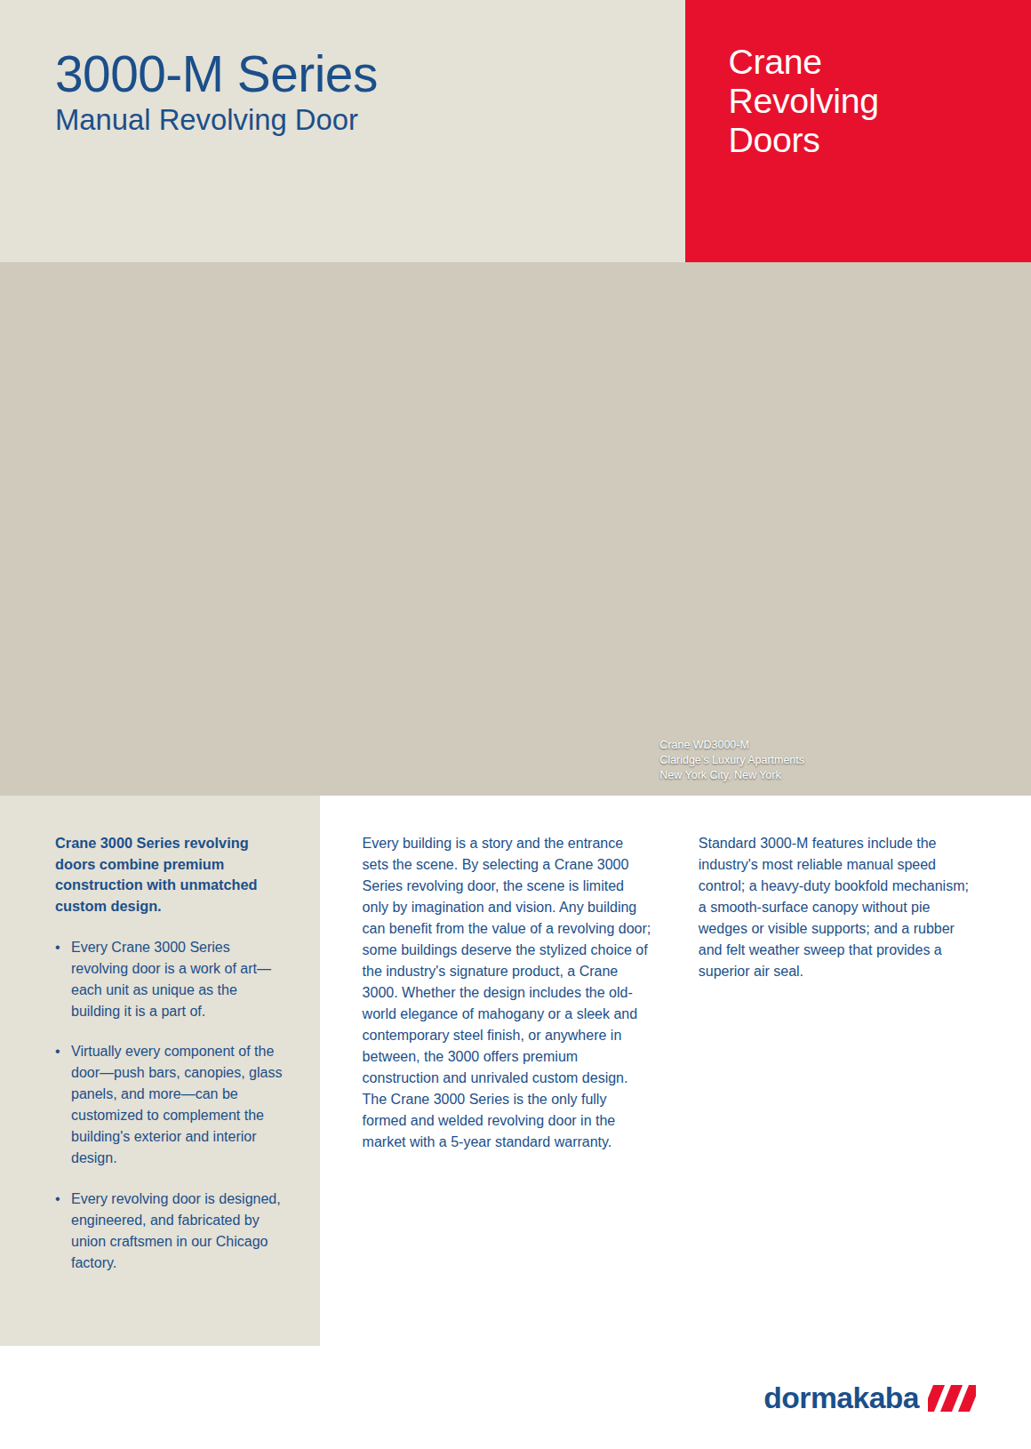3000-M SeriesManual Revolving Door
Crane
Revolving
Doors
Crane WD3000-M
Claridge’s Luxury Apartments
New York City, New York
Crane 3000 Series revolving doors combine premium construction with unmatched custom design.
Every Crane 3000 Series revolving door is a work of art—each unit as unique as the building it is a part of.
Virtually every component of the door—push bars, canopies, glass panels, and more—can be customized to complement the building's exterior and interior design.
Every revolving door is designed, engineered, and fabricated by union craftsmen in our Chicago factory.
Every building is a story and the entrance sets the scene. By selecting a Crane 3000 Series revolving door, the scene is limited only by imagination and vision. Any building can benefit from the value of a revolving door; some buildings deserve the stylized choice of the industry's signature product, a Crane 3000. Whether the design includes the old-world elegance of mahogany or a sleek and contemporary steel finish, or anywhere in between, the 3000 offers premium construction and unrivaled custom design. The Crane 3000 Series is the only fully formed and welded revolving door in the market with a 5-year standard warranty.
Standard 3000-M features include the industry's most reliable manual speed control; a heavy-duty bookfold mechanism; a smooth-surface canopy without pie wedges or visible supports; and a rubber and felt weather sweep that provides a superior air seal.
dormakaba